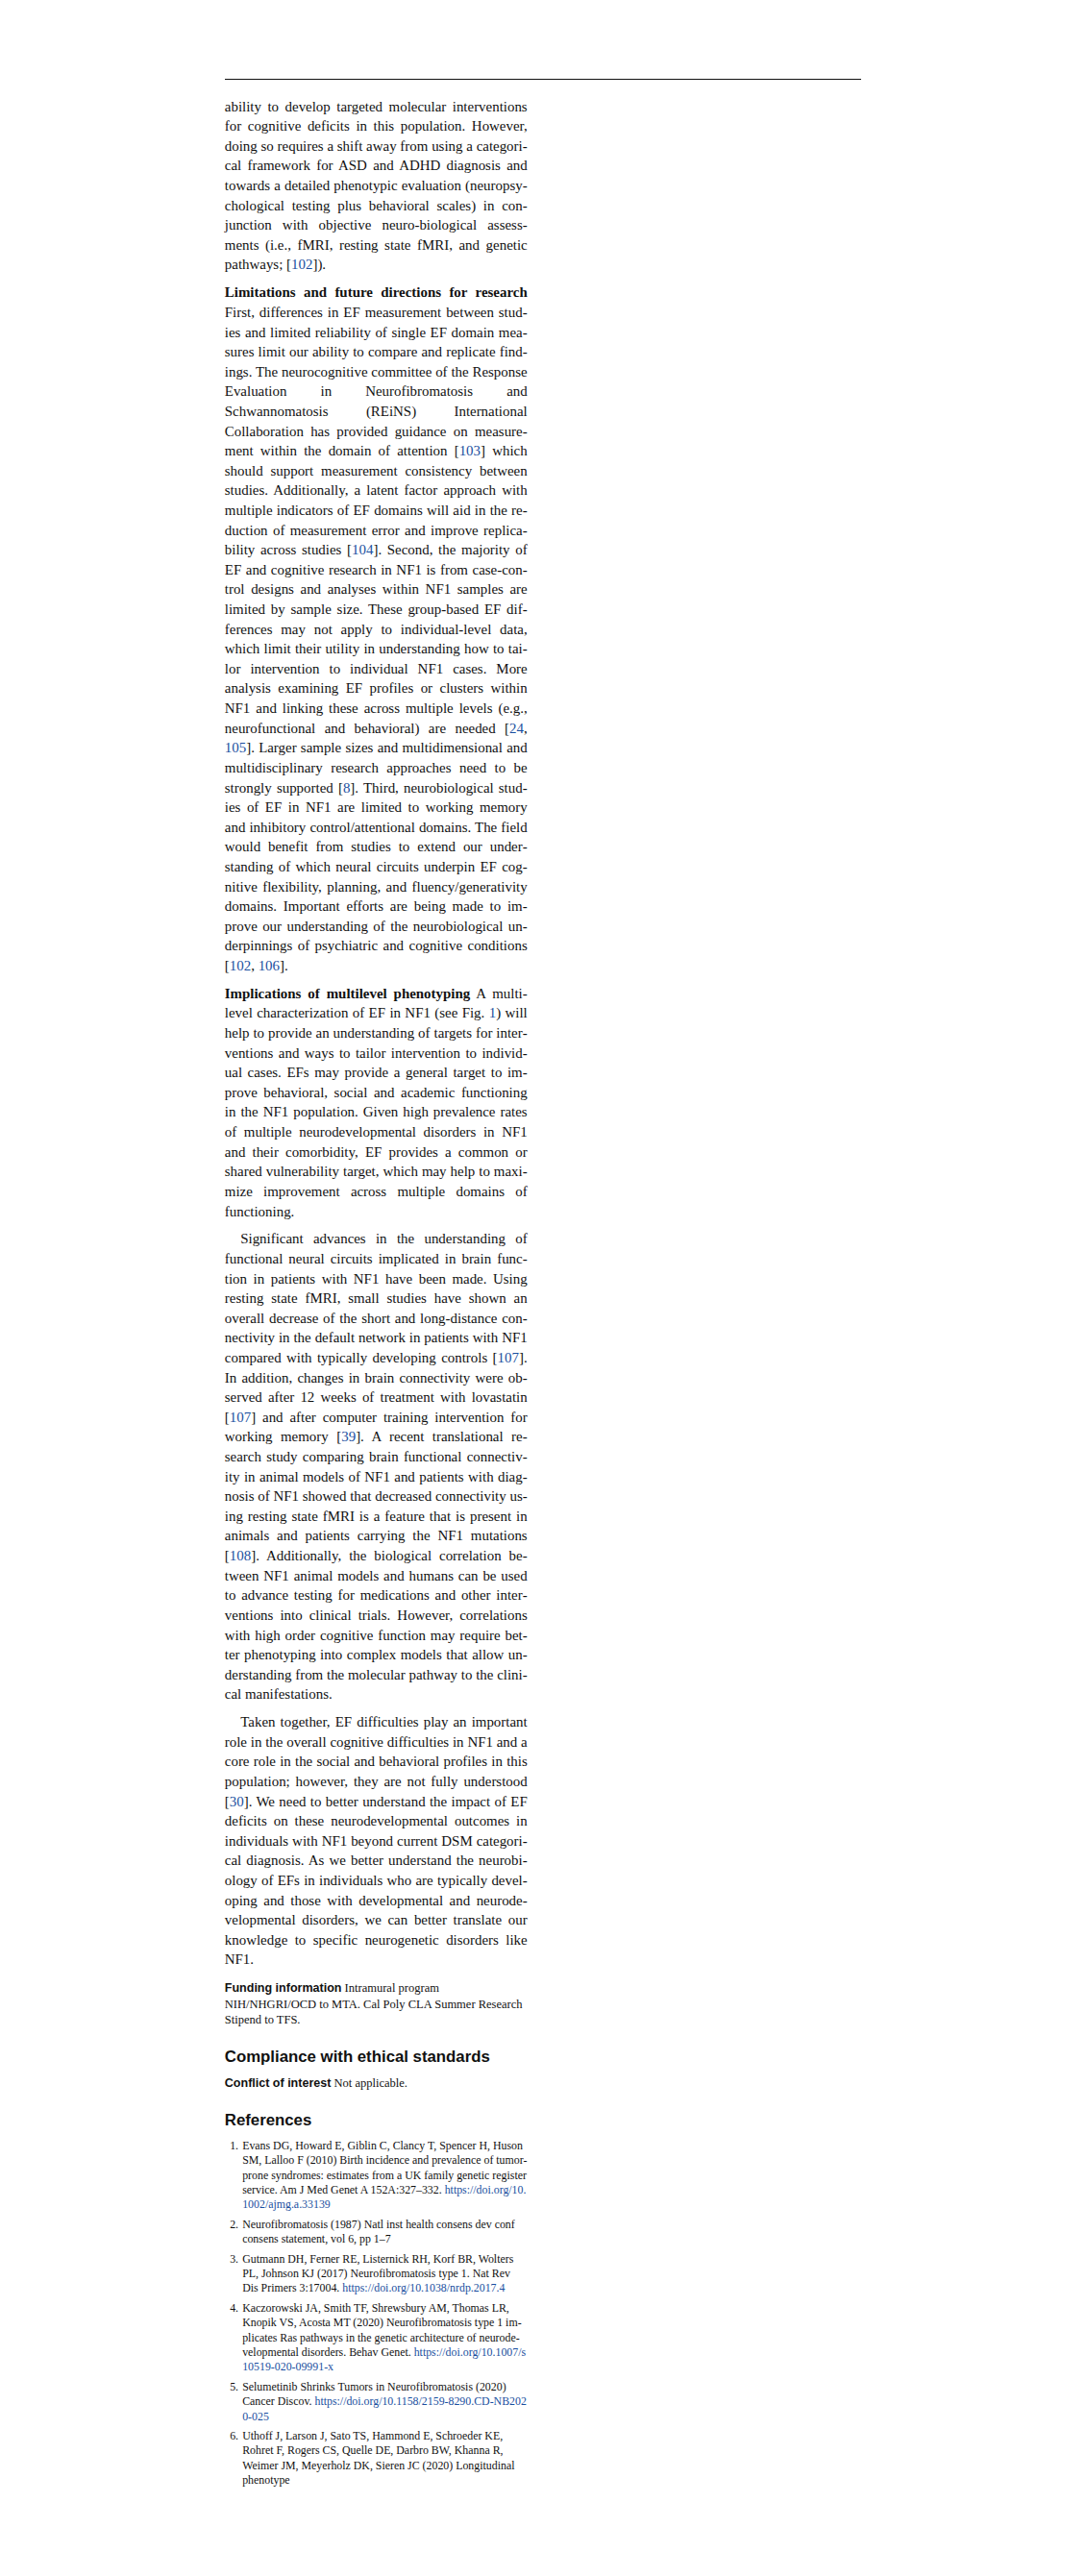ability to develop targeted molecular interventions for cognitive deficits in this population. However, doing so requires a shift away from using a categorical framework for ASD and ADHD diagnosis and towards a detailed phenotypic evaluation (neuropsychological testing plus behavioral scales) in conjunction with objective neuro-biological assessments (i.e., fMRI, resting state fMRI, and genetic pathways; [102]).
Limitations and future directions for research First, differences in EF measurement between studies and limited reliability of single EF domain measures limit our ability to compare and replicate findings. The neurocognitive committee of the Response Evaluation in Neurofibromatosis and Schwannomatosis (REiNS) International Collaboration has provided guidance on measurement within the domain of attention [103] which should support measurement consistency between studies. Additionally, a latent factor approach with multiple indicators of EF domains will aid in the reduction of measurement error and improve replicability across studies [104]. Second, the majority of EF and cognitive research in NF1 is from case-control designs and analyses within NF1 samples are limited by sample size. These group-based EF differences may not apply to individual-level data, which limit their utility in understanding how to tailor intervention to individual NF1 cases. More analysis examining EF profiles or clusters within NF1 and linking these across multiple levels (e.g., neurofunctional and behavioral) are needed [24, 105]. Larger sample sizes and multidimensional and multidisciplinary research approaches need to be strongly supported [8]. Third, neurobiological studies of EF in NF1 are limited to working memory and inhibitory control/attentional domains. The field would benefit from studies to extend our understanding of which neural circuits underpin EF cognitive flexibility, planning, and fluency/generativity domains. Important efforts are being made to improve our understanding of the neurobiological underpinnings of psychiatric and cognitive conditions [102, 106].
Implications of multilevel phenotyping A multi-level characterization of EF in NF1 (see Fig. 1) will help to provide an understanding of targets for interventions and ways to tailor intervention to individual cases. EFs may provide a general target to improve behavioral, social and academic functioning in the NF1 population. Given high prevalence rates of multiple neurodevelopmental disorders in NF1 and their comorbidity, EF provides a common or shared vulnerability target, which may help to maximize improvement across multiple domains of functioning.
Significant advances in the understanding of functional neural circuits implicated in brain function in patients with NF1 have been made. Using resting state fMRI, small studies have shown an overall decrease of the short and long-distance connectivity in the default network in patients with NF1 compared with typically developing controls [107]. In addition, changes in brain connectivity were observed after 12 weeks of treatment with lovastatin [107] and after computer training intervention for working memory [39]. A recent translational research study comparing brain functional connectivity in animal models of NF1 and patients with diagnosis of NF1 showed that decreased connectivity using resting state fMRI is a feature that is present in animals and patients carrying the NF1 mutations [108]. Additionally, the biological correlation between NF1 animal models and humans can be used to advance testing for medications and other interventions into clinical trials. However, correlations with high order cognitive function may require better phenotyping into complex models that allow understanding from the molecular pathway to the clinical manifestations.
Taken together, EF difficulties play an important role in the overall cognitive difficulties in NF1 and a core role in the social and behavioral profiles in this population; however, they are not fully understood [30]. We need to better understand the impact of EF deficits on these neurodevelopmental outcomes in individuals with NF1 beyond current DSM categorical diagnosis. As we better understand the neurobiology of EFs in individuals who are typically developing and those with developmental and neurodevelopmental disorders, we can better translate our knowledge to specific neurogenetic disorders like NF1.
Funding information Intramural program NIH/NHGRI/OCD to MTA. Cal Poly CLA Summer Research Stipend to TFS.
Compliance with ethical standards
Conflict of interest Not applicable.
References
Evans DG, Howard E, Giblin C, Clancy T, Spencer H, Huson SM, Lalloo F (2010) Birth incidence and prevalence of tumor-prone syndromes: estimates from a UK family genetic register service. Am J Med Genet A 152A:327–332. https://doi.org/10.1002/ajmg.a.33139
Neurofibromatosis (1987) Natl inst health consens dev conf consens statement, vol 6, pp 1–7
Gutmann DH, Ferner RE, Listernick RH, Korf BR, Wolters PL, Johnson KJ (2017) Neurofibromatosis type 1. Nat Rev Dis Primers 3:17004. https://doi.org/10.1038/nrdp.2017.4
Kaczorowski JA, Smith TF, Shrewsbury AM, Thomas LR, Knopik VS, Acosta MT (2020) Neurofibromatosis type 1 implicates Ras pathways in the genetic architecture of neurodevelopmental disorders. Behav Genet. https://doi.org/10.1007/s10519-020-09991-x
Selumetinib Shrinks Tumors in Neurofibromatosis (2020) Cancer Discov. https://doi.org/10.1158/2159-8290.CD-NB2020-025
Uthoff J, Larson J, Sato TS, Hammond E, Schroeder KE, Rohret F, Rogers CS, Quelle DE, Darbro BW, Khanna R, Weimer JM, Meyerholz DK, Sieren JC (2020) Longitudinal phenotype